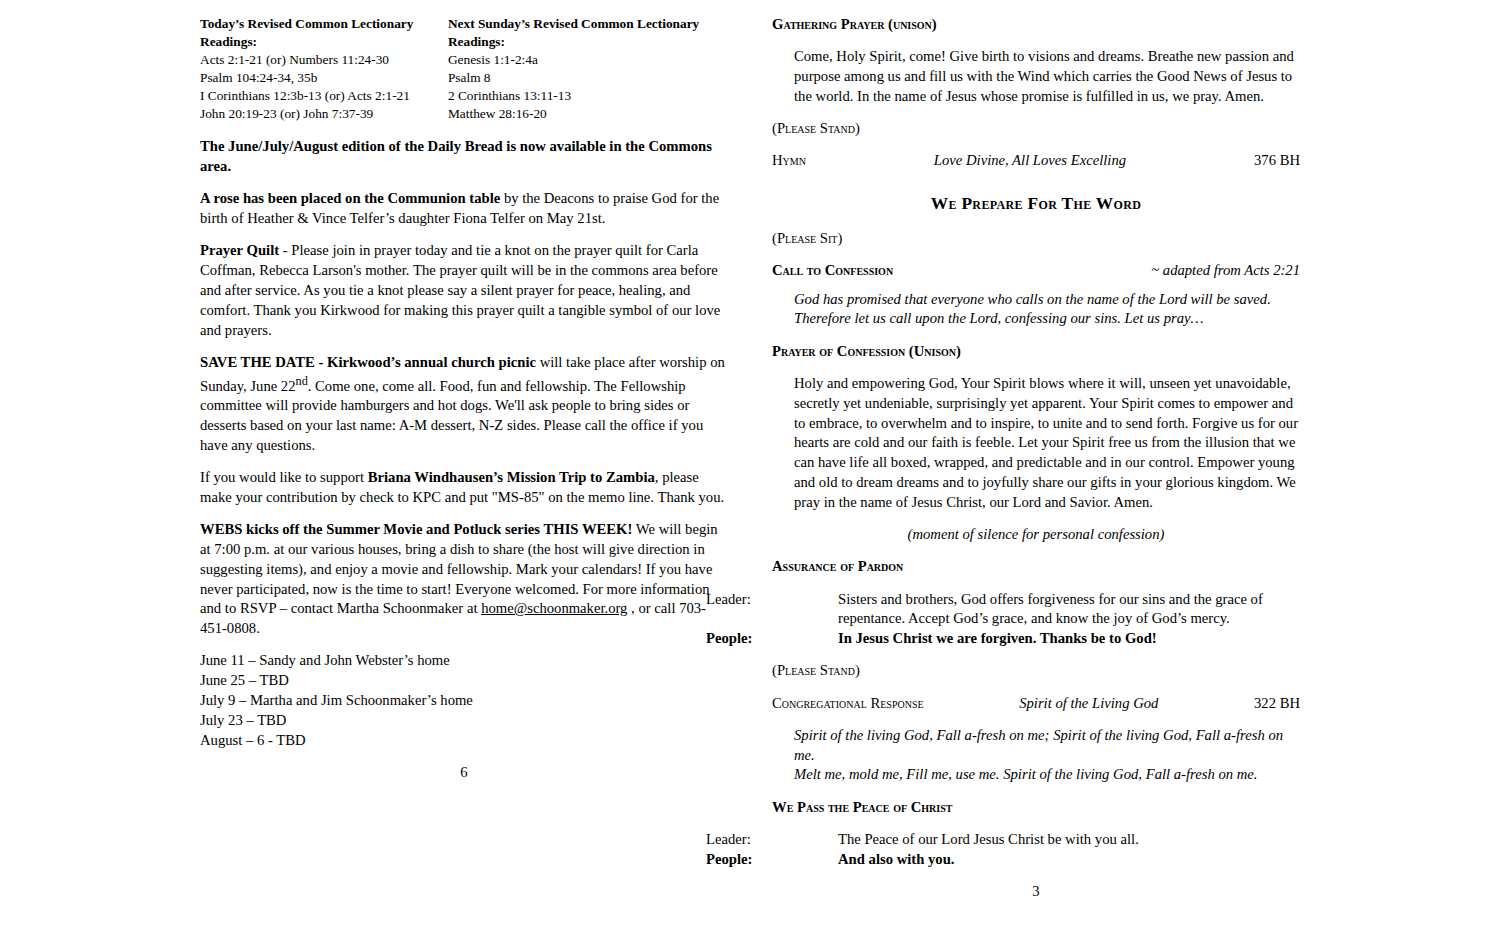| Today’s Revised Common Lectionary Readings: | Next Sunday’s Revised Common Lectionary Readings: |
| --- | --- |
| Acts 2:1-21 (or) Numbers 11:24-30 | Genesis 1:1-2:4a |
| Psalm 104:24-34, 35b | Psalm 8 |
| I Corinthians 12:3b-13 (or) Acts 2:1-21 | 2 Corinthians 13:11-13 |
| John 20:19-23 (or) John 7:37-39 | Matthew 28:16-20 |
The June/July/August edition of the Daily Bread is now available in the Commons area.
A rose has been placed on the Communion table by the Deacons to praise God for the birth of Heather & Vince Telfer’s daughter Fiona Telfer on May 21st.
Prayer Quilt - Please join in prayer today and tie a knot on the prayer quilt for Carla Coffman, Rebecca Larson's mother. The prayer quilt will be in the commons area before and after service. As you tie a knot please say a silent prayer for peace, healing, and comfort. Thank you Kirkwood for making this prayer quilt a tangible symbol of our love and prayers.
SAVE THE DATE - Kirkwood’s annual church picnic will take place after worship on Sunday, June 22nd. Come one, come all. Food, fun and fellowship. The Fellowship committee will provide hamburgers and hot dogs. We'll ask people to bring sides or desserts based on your last name: A-M dessert, N-Z sides. Please call the office if you have any questions.
If you would like to support Briana Windhausen’s Mission Trip to Zambia, please make your contribution by check to KPC and put "MS-85" on the memo line. Thank you.
WEBS kicks off the Summer Movie and Potluck series THIS WEEK! We will begin at 7:00 p.m. at our various houses, bring a dish to share (the host will give direction in suggesting items), and enjoy a movie and fellowship. Mark your calendars! If you have never participated, now is the time to start! Everyone welcomed. For more information and to RSVP – contact Martha Schoonmaker at home@schoonmaker.org , or call 703-451-0808.
June 11 – Sandy and John Webster’s home
June 25 – TBD
July 9 – Martha and Jim Schoonmaker’s home
July 23 – TBD
August – 6 - TBD
6
Gathering Prayer (unison)
Come, Holy Spirit, come! Give birth to visions and dreams. Breathe new passion and purpose among us and fill us with the Wind which carries the Good News of Jesus to the world. In the name of Jesus whose promise is fulfilled in us, we pray. Amen.
(Please Stand)
Hymn Love Divine, All Loves Excelling 376 BH
We Prepare For The Word
(Please Sit)
Call to Confession ~ adapted from Acts 2:21
God has promised that everyone who calls on the name of the Lord will be saved. Therefore let us call upon the Lord, confessing our sins. Let us pray…
Prayer of Confession (Unison)
Holy and empowering God, Your Spirit blows where it will, unseen yet unavoidable, secretly yet undeniable, surprisingly yet apparent. Your Spirit comes to empower and to embrace, to overwhelm and to inspire, to unite and to send forth. Forgive us for our hearts are cold and our faith is feeble. Let your Spirit free us from the illusion that we can have life all boxed, wrapped, and predictable and in our control. Empower young and old to dream dreams and to joyfully share our gifts in your glorious kingdom. We pray in the name of Jesus Christ, our Lord and Savior. Amen.
(moment of silence for personal confession)
Assurance of Pardon
Leader: Sisters and brothers, God offers forgiveness for our sins and the grace of repentance. Accept God’s grace, and know the joy of God’s mercy. People: In Jesus Christ we are forgiven. Thanks be to God!
(Please Stand)
Congregational Response Spirit of the Living God 322 BH
Spirit of the living God, Fall a-fresh on me; Spirit of the living God, Fall a-fresh on me.
Melt me, mold me, Fill me, use me. Spirit of the living God, Fall a-fresh on me.
We Pass the Peace of Christ
Leader: The Peace of our Lord Jesus Christ be with you all. People: And also with you.
3